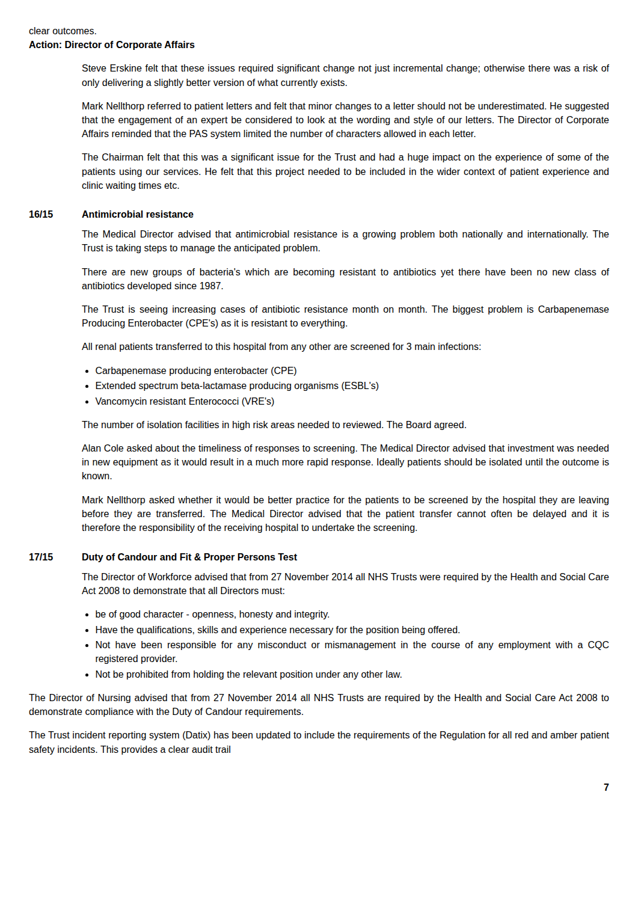clear outcomes.
Action: Director of Corporate Affairs
Steve Erskine felt that these issues required significant change not just incremental change; otherwise there was a risk of only delivering a slightly better version of what currently exists.
Mark Nellthorp referred to patient letters and felt that minor changes to a letter should not be underestimated. He suggested that the engagement of an expert be considered to look at the wording and style of our letters. The Director of Corporate Affairs reminded that the PAS system limited the number of characters allowed in each letter.
The Chairman felt that this was a significant issue for the Trust and had a huge impact on the experience of some of the patients using our services. He felt that this project needed to be included in the wider context of patient experience and clinic waiting times etc.
16/15
Antimicrobial resistance
The Medical Director advised that antimicrobial resistance is a growing problem both nationally and internationally. The Trust is taking steps to manage the anticipated problem.
There are new groups of bacteria's which are becoming resistant to antibiotics yet there have been no new class of antibiotics developed since 1987.
The Trust is seeing increasing cases of antibiotic resistance month on month. The biggest problem is Carbapenemase Producing Enterobacter (CPE's) as it is resistant to everything.
All renal patients transferred to this hospital from any other are screened for 3 main infections:
Carbapenemase producing enterobacter (CPE)
Extended spectrum beta-lactamase producing organisms (ESBL's)
Vancomycin resistant Enterococci (VRE's)
The number of isolation facilities in high risk areas needed to reviewed. The Board agreed.
Alan Cole asked about the timeliness of responses to screening. The Medical Director advised that investment was needed in new equipment as it would result in a much more rapid response. Ideally patients should be isolated until the outcome is known.
Mark Nellthorp asked whether it would be better practice for the patients to be screened by the hospital they are leaving before they are transferred. The Medical Director advised that the patient transfer cannot often be delayed and it is therefore the responsibility of the receiving hospital to undertake the screening.
17/15
Duty of Candour and Fit & Proper Persons Test
The Director of Workforce advised that from 27 November 2014 all NHS Trusts were required by the Health and Social Care Act 2008 to demonstrate that all Directors must:
be of good character - openness, honesty and integrity.
Have the qualifications, skills and experience necessary for the position being offered.
Not have been responsible for any misconduct or mismanagement in the course of any employment with a CQC registered provider.
Not be prohibited from holding the relevant position under any other law.
The Director of Nursing advised that from 27 November 2014 all NHS Trusts are required by the Health and Social Care Act 2008 to demonstrate compliance with the Duty of Candour requirements.
The Trust incident reporting system (Datix) has been updated to include the requirements of the Regulation for all red and amber patient safety incidents. This provides a clear audit trail
7